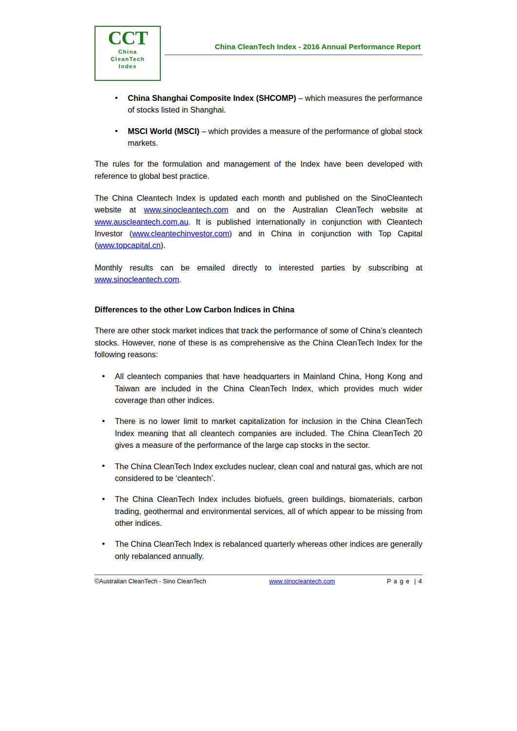CCT
China
CleanTech
Index
China CleanTech Index - 2016 Annual Performance Report
China Shanghai Composite Index (SHCOMP) – which measures the performance of stocks listed in Shanghai.
MSCI World (MSCI) – which provides a measure of the performance of global stock markets.
The rules for the formulation and management of the Index have been developed with reference to global best practice.
The China Cleantech Index is updated each month and published on the SinoCleantech website at www.sinocleantech.com and on the Australian CleanTech website at www.auscleantech.com.au. It is published internationally in conjunction with Cleantech Investor (www.cleantechinvestor.com) and in China in conjunction with Top Capital (www.topcapital.cn).
Monthly results can be emailed directly to interested parties by subscribing at www.sinocleantech.com.
Differences to the other Low Carbon Indices in China
There are other stock market indices that track the performance of some of China’s cleantech stocks. However, none of these is as comprehensive as the China CleanTech Index for the following reasons:
All cleantech companies that have headquarters in Mainland China, Hong Kong and Taiwan are included in the China CleanTech Index, which provides much wider coverage than other indices.
There is no lower limit to market capitalization for inclusion in the China CleanTech Index meaning that all cleantech companies are included. The China CleanTech 20 gives a measure of the performance of the large cap stocks in the sector.
The China CleanTech Index excludes nuclear, clean coal and natural gas, which are not considered to be ‘cleantech’.
The China CleanTech Index includes biofuels, green buildings, biomaterials, carbon trading, geothermal and environmental services, all of which appear to be missing from other indices.
The China CleanTech Index is rebalanced quarterly whereas other indices are generally only rebalanced annually.
©Australian CleanTech - Sino CleanTech
www.sinocleantech.com
P a g e | 4